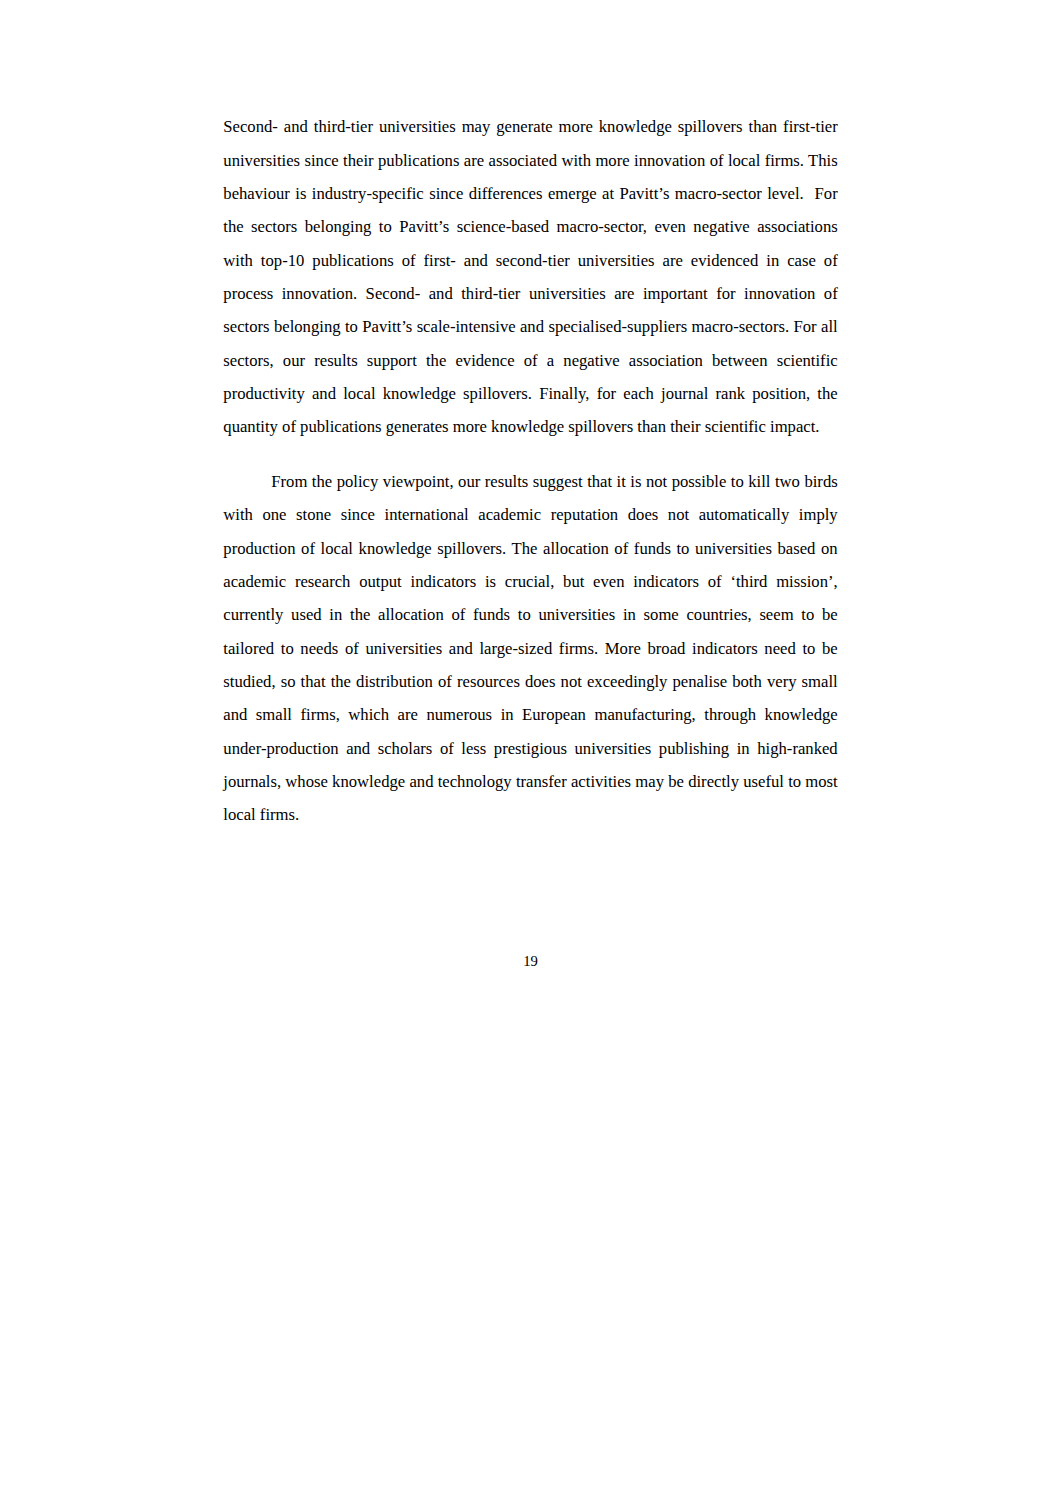Second- and third-tier universities may generate more knowledge spillovers than first-tier universities since their publications are associated with more innovation of local firms. This behaviour is industry-specific since differences emerge at Pavitt’s macro-sector level. For the sectors belonging to Pavitt’s science-based macro-sector, even negative associations with top-10 publications of first- and second-tier universities are evidenced in case of process innovation. Second- and third-tier universities are important for innovation of sectors belonging to Pavitt’s scale-intensive and specialised-suppliers macro-sectors. For all sectors, our results support the evidence of a negative association between scientific productivity and local knowledge spillovers. Finally, for each journal rank position, the quantity of publications generates more knowledge spillovers than their scientific impact.
From the policy viewpoint, our results suggest that it is not possible to kill two birds with one stone since international academic reputation does not automatically imply production of local knowledge spillovers. The allocation of funds to universities based on academic research output indicators is crucial, but even indicators of ‘third mission’, currently used in the allocation of funds to universities in some countries, seem to be tailored to needs of universities and large-sized firms. More broad indicators need to be studied, so that the distribution of resources does not exceedingly penalise both very small and small firms, which are numerous in European manufacturing, through knowledge under-production and scholars of less prestigious universities publishing in high-ranked journals, whose knowledge and technology transfer activities may be directly useful to most local firms.
19